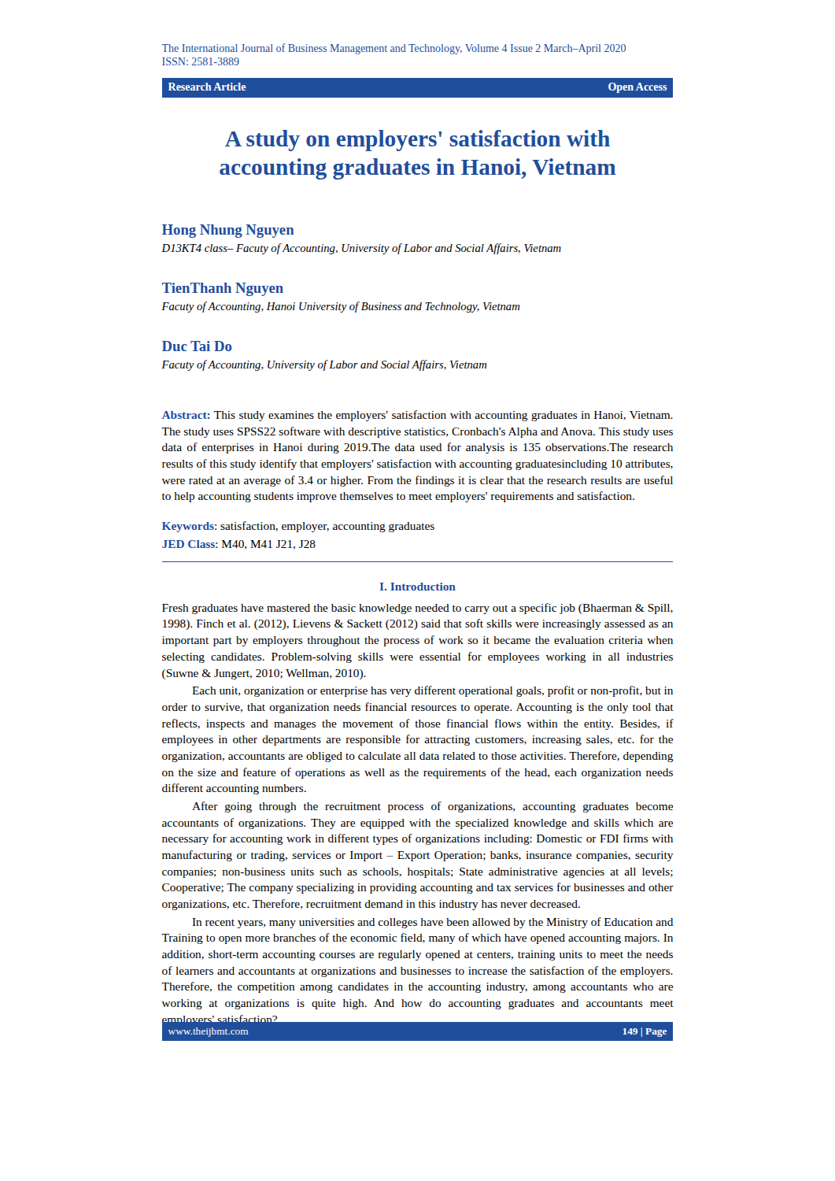The International Journal of Business Management and Technology, Volume 4 Issue 2 March–April 2020 ISSN: 2581-3889
Research Article Open Access
A study on employers' satisfaction with accounting graduates in Hanoi, Vietnam
Hong Nhung Nguyen
D13KT4 class– Facuty of Accounting, University of Labor and Social Affairs, Vietnam
TienThanh Nguyen
Facuty of Accounting, Hanoi University of Business and Technology, Vietnam
Duc Tai Do
Facuty of Accounting, University of Labor and Social Affairs, Vietnam
Abstract: This study examines the employers' satisfaction with accounting graduates in Hanoi, Vietnam. The study uses SPSS22 software with descriptive statistics, Cronbach's Alpha and Anova. This study uses data of enterprises in Hanoi during 2019.The data used for analysis is 135 observations.The research results of this study identify that employers' satisfaction with accounting graduatesincluding 10 attributes, were rated at an average of 3.4 or higher. From the findings it is clear that the research results are useful to help accounting students improve themselves to meet employers' requirements and satisfaction.
Keywords: satisfaction, employer, accounting graduates
JED Class: M40, M41 J21, J28
I. Introduction
Fresh graduates have mastered the basic knowledge needed to carry out a specific job (Bhaerman & Spill, 1998). Finch et al. (2012), Lievens & Sackett (2012) said that soft skills were increasingly assessed as an important part by employers throughout the process of work so it became the evaluation criteria when selecting candidates. Problem-solving skills were essential for employees working in all industries (Suwne & Jungert, 2010; Wellman, 2010).
Each unit, organization or enterprise has very different operational goals, profit or non-profit, but in order to survive, that organization needs financial resources to operate. Accounting is the only tool that reflects, inspects and manages the movement of those financial flows within the entity. Besides, if employees in other departments are responsible for attracting customers, increasing sales, etc. for the organization, accountants are obliged to calculate all data related to those activities. Therefore, depending on the size and feature of operations as well as the requirements of the head, each organization needs different accounting numbers.
After going through the recruitment process of organizations, accounting graduates become accountants of organizations. They are equipped with the specialized knowledge and skills which are necessary for accounting work in different types of organizations including: Domestic or FDI firms with manufacturing or trading, services or Import – Export Operation; banks, insurance companies, security companies; non-business units such as schools, hospitals; State administrative agencies at all levels; Cooperative; The company specializing in providing accounting and tax services for businesses and other organizations, etc. Therefore, recruitment demand in this industry has never decreased.
In recent years, many universities and colleges have been allowed by the Ministry of Education and Training to open more branches of the economic field, many of which have opened accounting majors. In addition, short-term accounting courses are regularly opened at centers, training units to meet the needs of learners and accountants at organizations and businesses to increase the satisfaction of the employers. Therefore, the competition among candidates in the accounting industry, among accountants who are working at organizations is quite high. And how do accounting graduates and accountants meet employers' satisfaction?
www.theijbmt.com 149 | Page